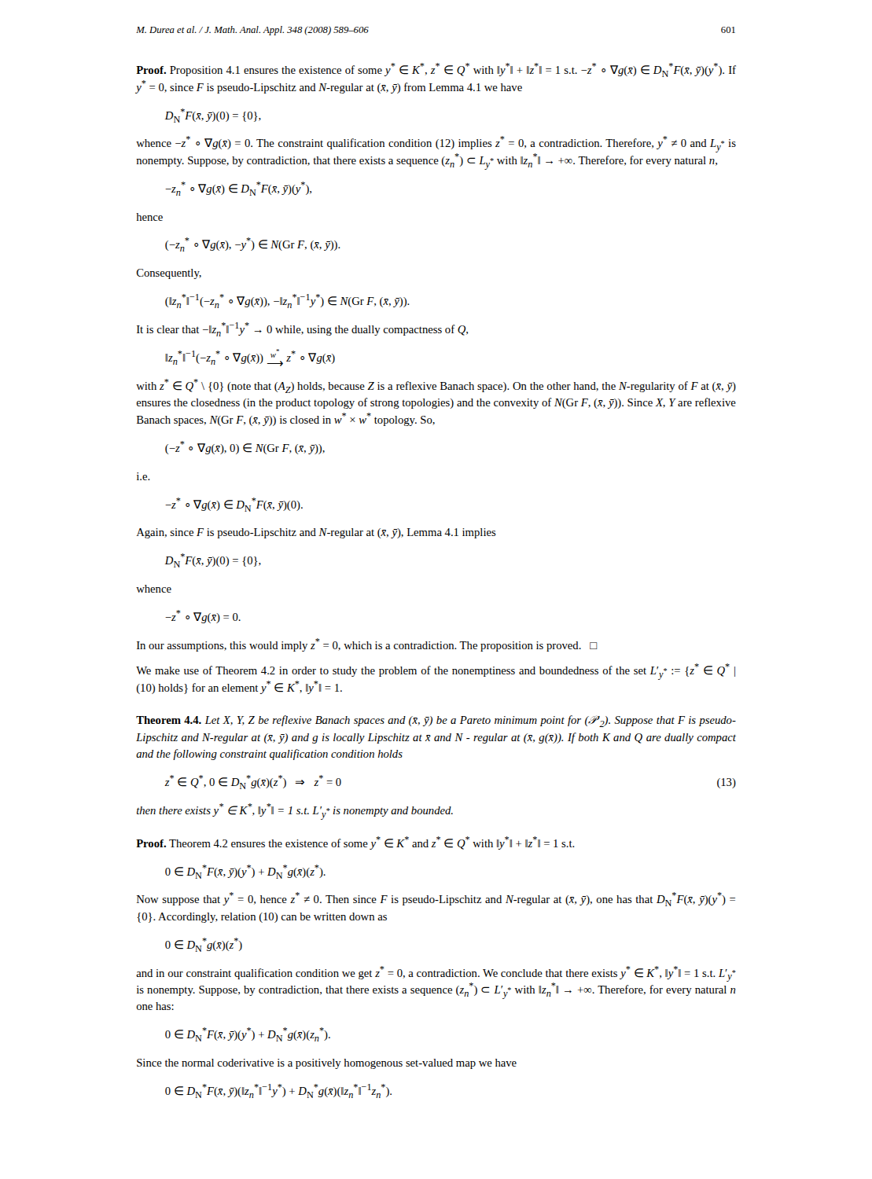M. Durea et al. / J. Math. Anal. Appl. 348 (2008) 589–606 601
Proof. Proposition 4.1 ensures the existence of some y* ∈ K*, z* ∈ Q* with ‖y*‖ + ‖z*‖ = 1 s.t. −z* ∘ ∇g(x̄) ∈ DN*F(x̄, ȳ)(y*). If y* = 0, since F is pseudo-Lipschitz and N-regular at (x̄, ȳ) from Lemma 4.1 we have
DN*F(x̄, ȳ)(0) = {0},
whence −z* ∘ ∇g(x̄) = 0. The constraint qualification condition (12) implies z* = 0, a contradiction. Therefore, y* ≠ 0 and Ly* is nonempty. Suppose, by contradiction, that there exists a sequence (zn*) ⊂ Ly* with ‖zn*‖ → +∞. Therefore, for every natural n,
−zn* ∘ ∇g(x̄) ∈ DN*F(x̄, ȳ)(y*),
hence
(−zn* ∘ ∇g(x̄), −y*) ∈ N(Gr F, (x̄, ȳ)).
Consequently,
(‖zn*‖−1(−zn* ∘ ∇g(x̄)), −‖zn*‖−1y*) ∈ N(Gr F, (x̄, ȳ)).
It is clear that −‖zn*‖−1y* → 0 while, using the dually compactness of Q,
‖zn*‖−1(−zn* ∘ ∇g(x̄)) w*⟶ z* ∘ ∇g(x̄)
with z* ∈ Q* \ {0} (note that (AZ) holds, because Z is a reflexive Banach space). On the other hand, the N-regularity of F at (x̄, ȳ) ensures the closedness (in the product topology of strong topologies) and the convexity of N(Gr F, (x̄, ȳ)). Since X, Y are reflexive Banach spaces, N(Gr F, (x̄, ȳ)) is closed in w* × w* topology. So,
(−z* ∘ ∇g(x̄), 0) ∈ N(Gr F, (x̄, ȳ)),
i.e.
−z* ∘ ∇g(x̄) ∈ DN*F(x̄, ȳ)(0).
Again, since F is pseudo-Lipschitz and N-regular at (x̄, ȳ), Lemma 4.1 implies
DN*F(x̄, ȳ)(0) = {0},
whence
−z* ∘ ∇g(x̄) = 0.
In our assumptions, this would imply z* = 0, which is a contradiction. The proposition is proved. □
We make use of Theorem 4.2 in order to study the problem of the nonemptiness and boundedness of the set L′y* := {z* ∈ Q* | (10) holds} for an element y* ∈ K*, ‖y*‖ = 1.
Theorem 4.4. Let X, Y, Z be reflexive Banach spaces and (x̄, ȳ) be a Pareto minimum point for (𝒫′2). Suppose that F is pseudo-Lipschitz and N-regular at (x̄, ȳ) and g is locally Lipschitz at x̄ and N - regular at (x̄, g(x̄)). If both K and Q are dually compact and the following constraint qualification condition holds
z* ∈ Q*, 0 ∈ DN*g(x̄)(z*) ⇒ z* = 0 (13)
then there exists y* ∈ K*, ‖y*‖ = 1 s.t. L′y* is nonempty and bounded.
Proof. Theorem 4.2 ensures the existence of some y* ∈ K* and z* ∈ Q* with ‖y*‖ + ‖z*‖ = 1 s.t.
0 ∈ DN*F(x̄, ȳ)(y*) + DN*g(x̄)(z*).
Now suppose that y* = 0, hence z* ≠ 0. Then since F is pseudo-Lipschitz and N-regular at (x̄, ȳ), one has that DN*F(x̄, ȳ)(y*) = {0}. Accordingly, relation (10) can be written down as
0 ∈ DN*g(x̄)(z*)
and in our constraint qualification condition we get z* = 0, a contradiction. We conclude that there exists y* ∈ K*, ‖y*‖ = 1 s.t. L′y* is nonempty. Suppose, by contradiction, that there exists a sequence (zn*) ⊂ L′y* with ‖zn*‖ → +∞. Therefore, for every natural n one has:
0 ∈ DN*F(x̄, ȳ)(y*) + DN*g(x̄)(zn*).
Since the normal coderivative is a positively homogenous set-valued map we have
0 ∈ DN*F(x̄, ȳ)(‖zn*‖−1y*) + DN*g(x̄)(‖zn*‖−1zn*).